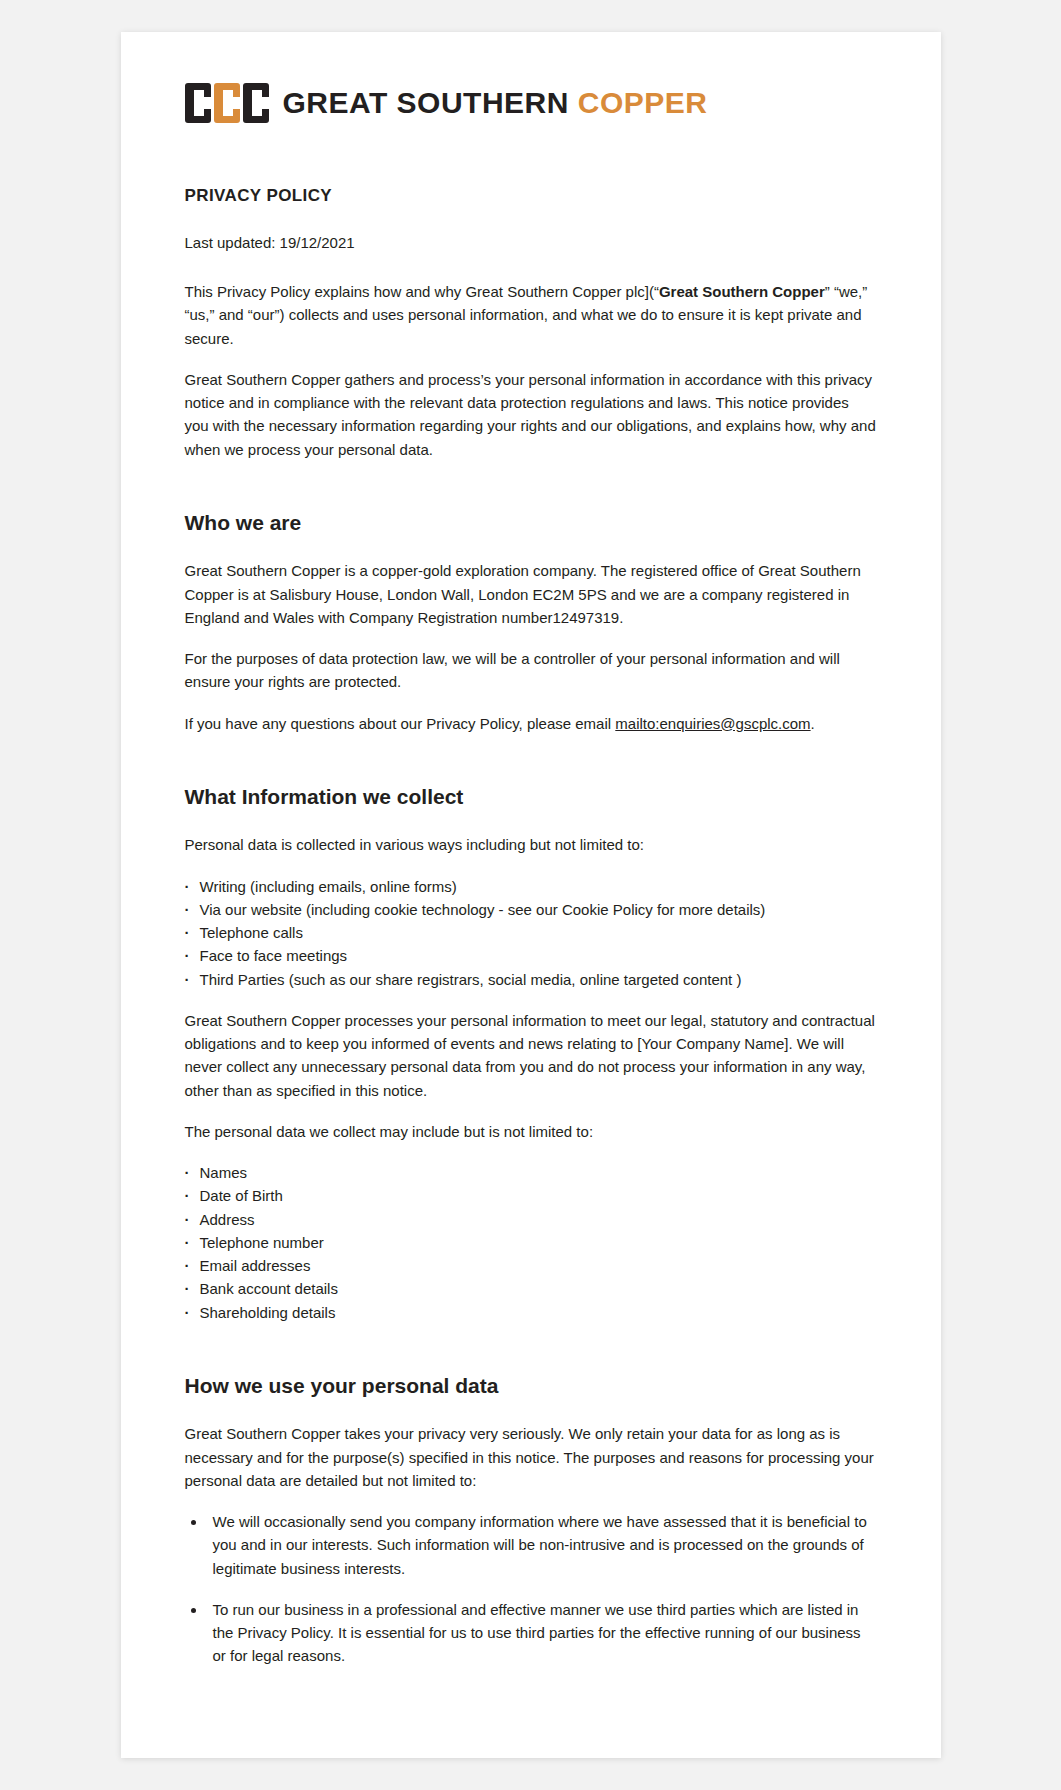Great Southern Copper
Privacy Policy
Last updated: 19/12/2021
This Privacy Policy explains how and why Great Southern Copper plc](“Great Southern Copper” “we,” “us,” and “our”) collects and uses personal information, and what we do to ensure it is kept private and secure.
Great Southern Copper gathers and process’s your personal information in accordance with this privacy notice and in compliance with the relevant data protection regulations and laws. This notice provides you with the necessary information regarding your rights and our obligations, and explains how, why and when we process your personal data.
Who we are
Great Southern Copper is a copper-gold exploration company. The registered office of Great Southern Copper is at Salisbury House, London Wall, London EC2M 5PS and we are a company registered in England and Wales with Company Registration number12497319.
For the purposes of data protection law, we will be a controller of your personal information and will ensure your rights are protected.
If you have any questions about our Privacy Policy, please email mailto:enquiries@gscplc.com.
What Information we collect
Personal data is collected in various ways including but not limited to:
Writing (including emails, online forms)
Via our website (including cookie technology - see our Cookie Policy for more details)
Telephone calls
Face to face meetings
Third Parties (such as our share registrars, social media, online targeted content )
Great Southern Copper processes your personal information to meet our legal, statutory and contractual obligations and to keep you informed of events and news relating to [Your Company Name]. We will never collect any unnecessary personal data from you and do not process your information in any way, other than as specified in this notice.
The personal data we collect may include but is not limited to:
Names
Date of Birth
Address
Telephone number
Email addresses
Bank account details
Shareholding details
How we use your personal data
Great Southern Copper takes your privacy very seriously. We only retain your data for as long as is necessary and for the purpose(s) specified in this notice. The purposes and reasons for processing your personal data are detailed but not limited to:
We will occasionally send you company information where we have assessed that it is beneficial to you and in our interests. Such information will be non-intrusive and is processed on the grounds of legitimate business interests.
To run our business in a professional and effective manner we use third parties which are listed in the Privacy Policy. It is essential for us to use third parties for the effective running of our business or for legal reasons.